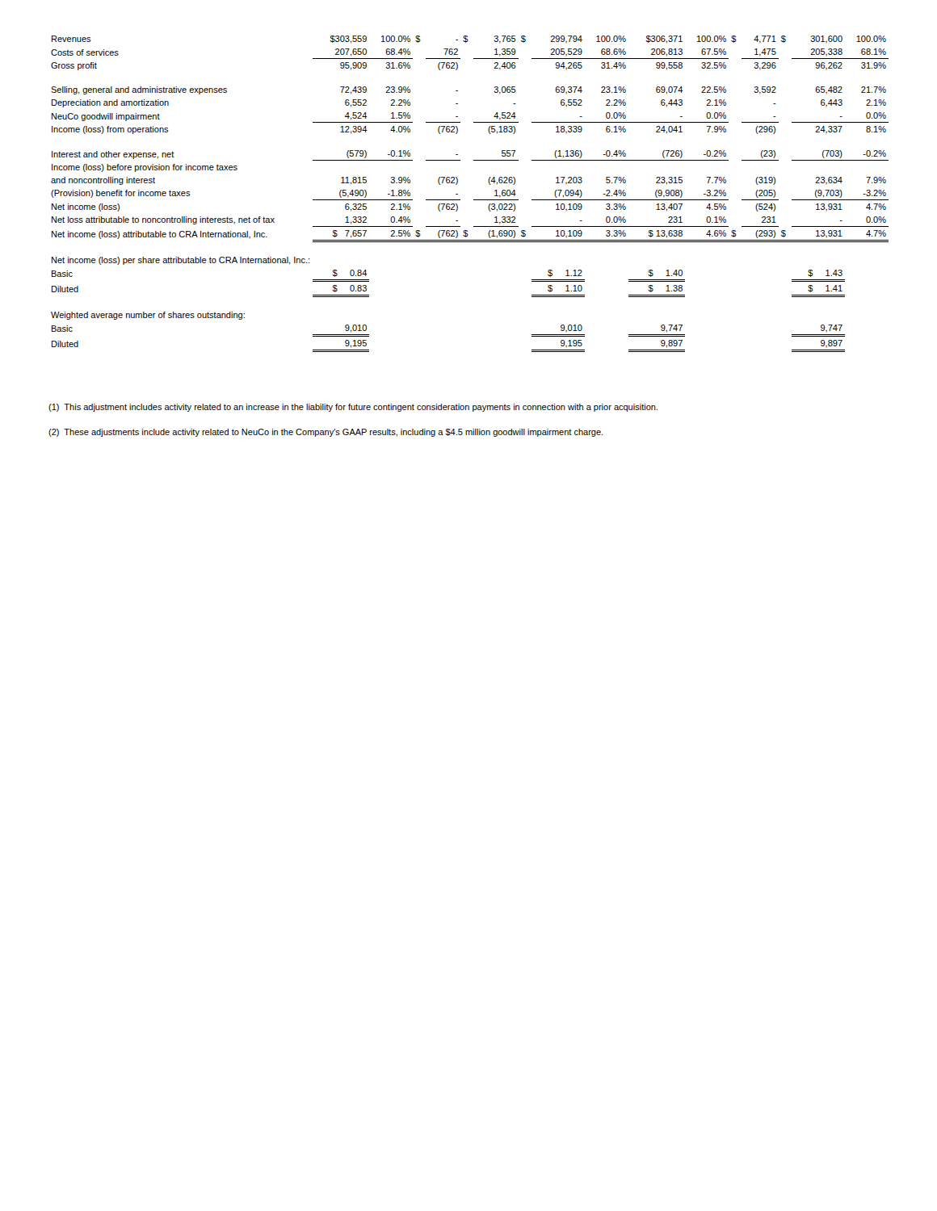| Revenues | $303,559 | 100.0% | $ | - | $ | 3,765 | $ | 299,794 | 100.0% | $306,371 | 100.0% | $ | 4,771 | $ | 301,600 | 100.0% |
| Costs of services | 207,650 | 68.4% | | 762 | | 1,359 | | 205,529 | 68.6% | 206,813 | 67.5% | | 1,475 | | 205,338 | 68.1% |
| Gross profit | 95,909 | 31.6% | | (762) | | 2,406 | | 94,265 | 31.4% | 99,558 | 32.5% | | 3,296 | | 96,262 | 31.9% |
| Selling, general and administrative expenses | 72,439 | 23.9% | | - | | 3,065 | | 69,374 | 23.1% | 69,074 | 22.5% | | 3,592 | | 65,482 | 21.7% |
| Depreciation and amortization | 6,552 | 2.2% | | - | | - | | 6,552 | 2.2% | 6,443 | 2.1% | | - | | 6,443 | 2.1% |
| NeuCo goodwill impairment | 4,524 | 1.5% | | - | | 4,524 | | - | 0.0% | - | 0.0% | | - | | - | 0.0% |
| Income (loss) from operations | 12,394 | 4.0% | | (762) | | (5,183) | | 18,339 | 6.1% | 24,041 | 7.9% | | (296) | | 24,337 | 8.1% |
| Interest and other expense, net | (579) | -0.1% | | - | | 557 | | (1,136) | -0.4% | (726) | -0.2% | | (23) | | (703) | -0.2% |
| Income (loss) before provision for income taxes | | | | | | | | | | | | | | | | |
| and noncontrolling interest | 11,815 | 3.9% | | (762) | | (4,626) | | 17,203 | 5.7% | 23,315 | 7.7% | | (319) | | 23,634 | 7.9% |
| (Provision) benefit for income taxes | (5,490) | -1.8% | | - | | 1,604 | | (7,094) | -2.4% | (9,908) | -3.2% | | (205) | | (9,703) | -3.2% |
| Net income (loss) | 6,325 | 2.1% | | (762) | | (3,022) | | 10,109 | 3.3% | 13,407 | 4.5% | | (524) | | 13,931 | 4.7% |
| Net loss attributable to noncontrolling interests, net of tax | 1,332 | 0.4% | | - | | 1,332 | | - | 0.0% | 231 | 0.1% | | 231 | | - | 0.0% |
| Net income (loss) attributable to CRA International, Inc. | $ 7,657 | 2.5% | $ | (762) | $ | (1,690) | $ | 10,109 | 3.3% | $ 13,638 | 4.6% | $ | (293) | $ | 13,931 | 4.7% |
| Net income (loss) per share attributable to CRA International, Inc.: | | | | | | | | | | | | | | | | |
| Basic | $ 0.84 | | | | | | | $ 1.12 | | $ 1.40 | | | | | $ 1.43 | |
| Diluted | $ 0.83 | | | | | | | $ 1.10 | | $ 1.38 | | | | | $ 1.41 | |
| Weighted average number of shares outstanding: | | | | | | | | | | | | | | | | |
| Basic | 9,010 | | | | | | | 9,010 | | 9,747 | | | | | 9,747 | |
| Diluted | 9,195 | | | | | | | 9,195 | | 9,897 | | | | | 9,897 | |
(1) This adjustment includes activity related to an increase in the liability for future contingent consideration payments in connection with a prior acquisition.
(2) These adjustments include activity related to NeuCo in the Company's GAAP results, including a $4.5 million goodwill impairment charge.